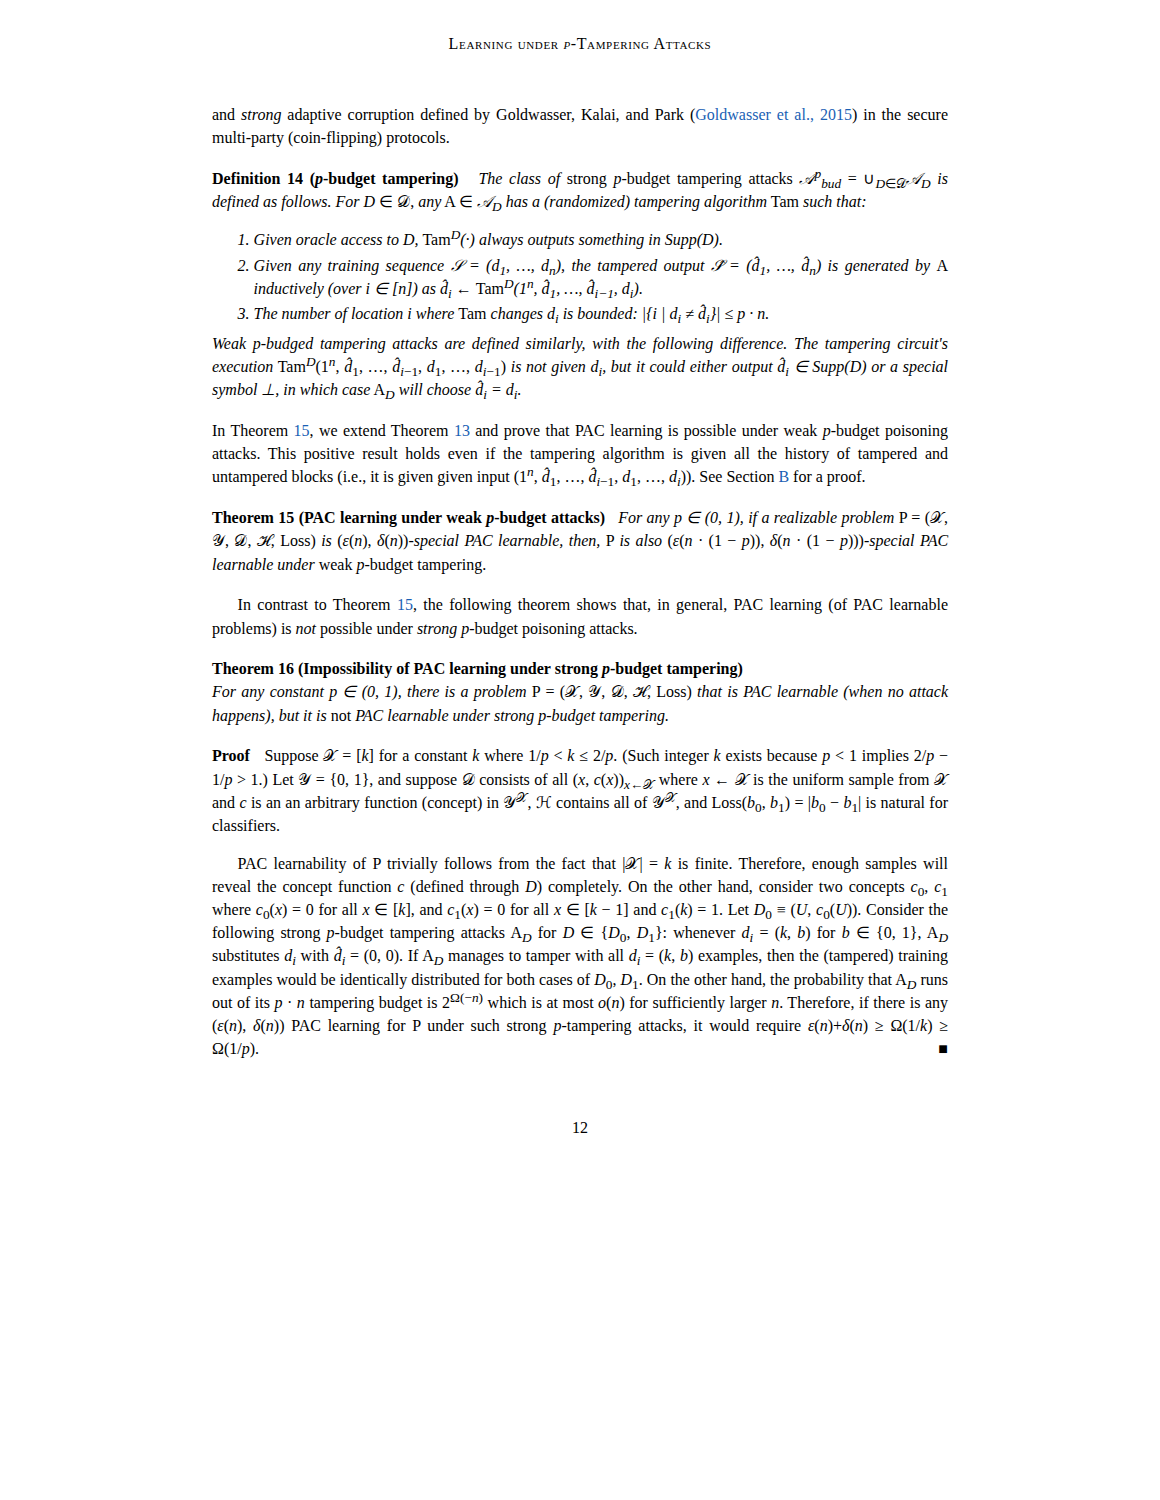Learning under p-Tampering Attacks
and strong adaptive corruption defined by Goldwasser, Kalai, and Park (Goldwasser et al., 2015) in the secure multi-party (coin-flipping) protocols.
Definition 14 (p-budget tampering) The class of strong p-budget tampering attacks 𝒜pbud = ∪D∈𝒟𝒜D is defined as follows. For D ∈ 𝒟, any A ∈ 𝒜D has a (randomized) tampering algorithm Tam such that:
Given oracle access to D, TamD(·) always outputs something in Supp(D).
Given any training sequence 𝒮 = (d1, …, dn), the tampered output 𝒮̂ = (d̂1, …, d̂n) is generated by A inductively (over i ∈ [n]) as d̂i ← TamD(1n, d̂1, …, d̂i−1, di).
The number of location i where Tam changes di is bounded: |{i | di ≠ d̂i}| ≤ p · n.
Weak p-budged tampering attacks are defined similarly, with the following difference. The tampering circuit's execution TamD(1n, d̂1, …, d̂i−1, d1, …, di−1) is not given di, but it could either output d̂i ∈ Supp(D) or a special symbol ⊥, in which case AD will choose d̂i = di.
In Theorem 15, we extend Theorem 13 and prove that PAC learning is possible under weak p-budget poisoning attacks. This positive result holds even if the tampering algorithm is given all the history of tampered and untampered blocks (i.e., it is given given input (1n, d̂1, …, d̂i−1, d1, …, di)). See Section B for a proof.
Theorem 15 (PAC learning under weak p-budget attacks) For any p ∈ (0, 1), if a realizable problem P = (𝒳, 𝒴, 𝒟, ℋ, Loss) is (ε(n), δ(n))-special PAC learnable, then, P is also (ε(n · (1 − p)), δ(n · (1 − p)))-special PAC learnable under weak p-budget tampering.
In contrast to Theorem 15, the following theorem shows that, in general, PAC learning (of PAC learnable problems) is not possible under strong p-budget poisoning attacks.
Theorem 16 (Impossibility of PAC learning under strong p-budget tampering)
For any constant p ∈ (0, 1), there is a problem P = (𝒳, 𝒴, 𝒟, ℋ, Loss) that is PAC learnable (when no attack happens), but it is not PAC learnable under strong p-budget tampering.
Proof Suppose 𝒳 = [k] for a constant k where 1/p < k ≤ 2/p. (Such integer k exists because p < 1 implies 2/p − 1/p > 1.) Let 𝒴 = {0, 1}, and suppose 𝒟 consists of all (x, c(x))x←𝒳 where x ← 𝒳 is the uniform sample from 𝒳 and c is an an arbitrary function (concept) in 𝒴𝒳, ℋ contains all of 𝒴𝒳, and Loss(b0, b1) = |b0 − b1| is natural for classifiers.
PAC learnability of P trivially follows from the fact that |𝒳| = k is finite. Therefore, enough samples will reveal the concept function c (defined through D) completely. On the other hand, consider two concepts c0, c1 where c0(x) = 0 for all x ∈ [k], and c1(x) = 0 for all x ∈ [k − 1] and c1(k) = 1. Let D0 ≡ (U, c0(U)). Consider the following strong p-budget tampering attacks AD for D ∈ {D0, D1}: whenever di = (k, b) for b ∈ {0, 1}, AD substitutes di with d̂i = (0, 0). If AD manages to tamper with all di = (k, b) examples, then the (tampered) training examples would be identically distributed for both cases of D0, D1. On the other hand, the probability that AD runs out of its p · n tampering budget is 2Ω(−n) which is at most o(n) for sufficiently larger n. Therefore, if there is any (ε(n), δ(n)) PAC learning for P under such strong p-tampering attacks, it would require ε(n)+δ(n) ≥ Ω(1/k) ≥ Ω(1/p). ■
12